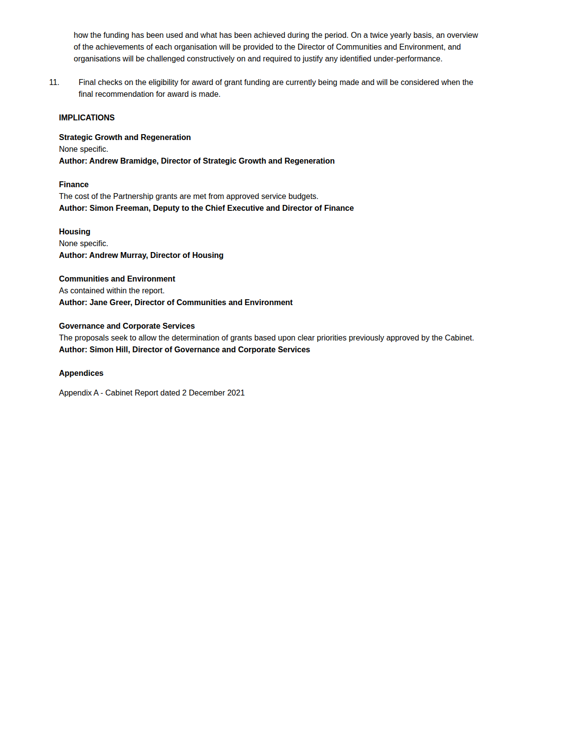how the funding has been used and what has been achieved during the period. On a twice yearly basis, an overview of the achievements of each organisation will be provided to the Director of Communities and Environment, and organisations will be challenged constructively on and required to justify any identified under-performance.
11.
Final checks on the eligibility for award of grant funding are currently being made and will be considered when the final recommendation for award is made.
IMPLICATIONS
Strategic Growth and Regeneration
None specific.
Author: Andrew Bramidge, Director of Strategic Growth and Regeneration
Finance
The cost of the Partnership grants are met from approved service budgets.
Author: Simon Freeman, Deputy to the Chief Executive and Director of Finance
Housing
None specific.
Author: Andrew Murray, Director of Housing
Communities and Environment
As contained within the report.
Author: Jane Greer, Director of Communities and Environment
Governance and Corporate Services
The proposals seek to allow the determination of grants based upon clear priorities previously approved by the Cabinet.
Author: Simon Hill, Director of Governance and Corporate Services
Appendices
Appendix A - Cabinet Report dated 2 December 2021